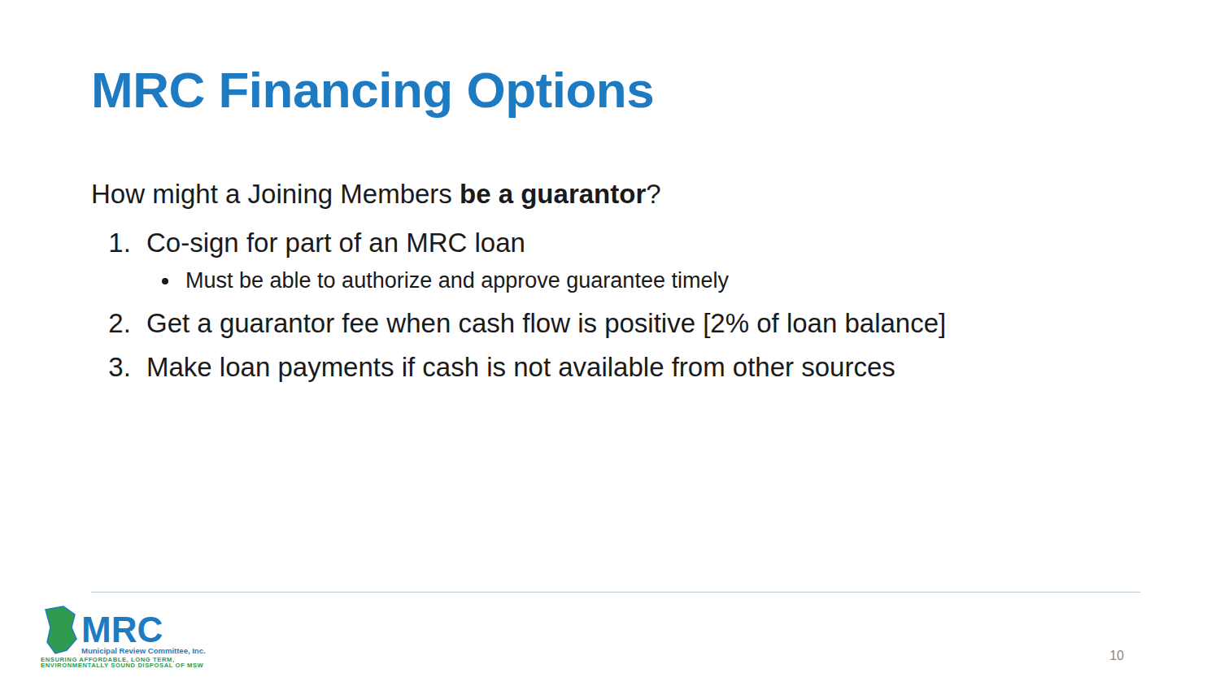MRC Financing Options
How might a Joining Members be a guarantor?
Co-sign for part of an MRC loan
Must be able to authorize and approve guarantee timely
Get a guarantor fee when cash flow is positive [2% of loan balance]
Make loan payments if cash is not available from other sources
MRC Municipal Review Committee, Inc. ENSURING AFFORDABLE, LONG TERM, ENVIRONMENTALLY SOUND DISPOSAL OF MSW
10